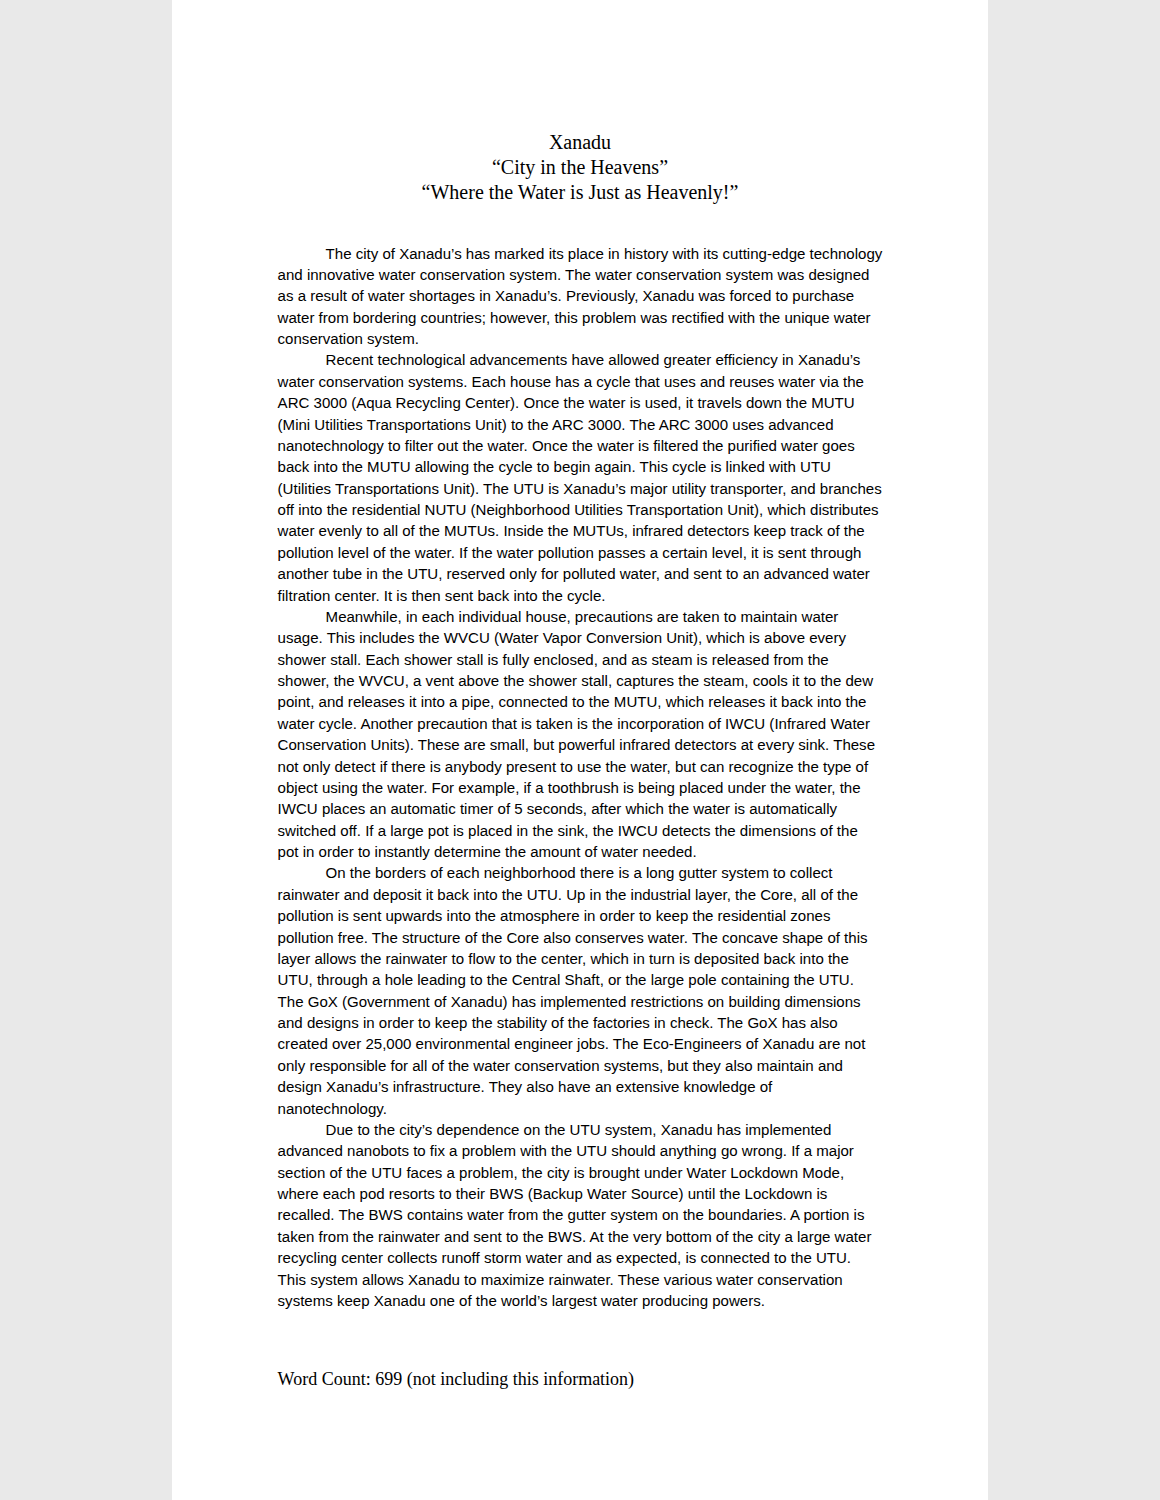Xanadu “City in the Heavens” “Where the Water is Just as Heavenly!”
The city of Xanadu’s has marked its place in history with its cutting-edge technology and innovative water conservation system. The water conservation system was designed as a result of water shortages in Xanadu’s. Previously, Xanadu was forced to purchase water from bordering countries; however, this problem was rectified with the unique water conservation system.
Recent technological advancements have allowed greater efficiency in Xanadu’s water conservation systems. Each house has a cycle that uses and reuses water via the ARC 3000 (Aqua Recycling Center). Once the water is used, it travels down the MUTU (Mini Utilities Transportations Unit) to the ARC 3000. The ARC 3000 uses advanced nanotechnology to filter out the water. Once the water is filtered the purified water goes back into the MUTU allowing the cycle to begin again. This cycle is linked with UTU (Utilities Transportations Unit). The UTU is Xanadu’s major utility transporter, and branches off into the residential NUTU (Neighborhood Utilities Transportation Unit), which distributes water evenly to all of the MUTUs. Inside the MUTUs, infrared detectors keep track of the pollution level of the water. If the water pollution passes a certain level, it is sent through another tube in the UTU, reserved only for polluted water, and sent to an advanced water filtration center. It is then sent back into the cycle.
Meanwhile, in each individual house, precautions are taken to maintain water usage. This includes the WVCU (Water Vapor Conversion Unit), which is above every shower stall. Each shower stall is fully enclosed, and as steam is released from the shower, the WVCU, a vent above the shower stall, captures the steam, cools it to the dew point, and releases it into a pipe, connected to the MUTU, which releases it back into the water cycle. Another precaution that is taken is the incorporation of IWCU (Infrared Water Conservation Units). These are small, but powerful infrared detectors at every sink. These not only detect if there is anybody present to use the water, but can recognize the type of object using the water. For example, if a toothbrush is being placed under the water, the IWCU places an automatic timer of 5 seconds, after which the water is automatically switched off. If a large pot is placed in the sink, the IWCU detects the dimensions of the pot in order to instantly determine the amount of water needed.
On the borders of each neighborhood there is a long gutter system to collect rainwater and deposit it back into the UTU. Up in the industrial layer, the Core, all of the pollution is sent upwards into the atmosphere in order to keep the residential zones pollution free. The structure of the Core also conserves water. The concave shape of this layer allows the rainwater to flow to the center, which in turn is deposited back into the UTU, through a hole leading to the Central Shaft, or the large pole containing the UTU. The GoX (Government of Xanadu) has implemented restrictions on building dimensions and designs in order to keep the stability of the factories in check. The GoX has also created over 25,000 environmental engineer jobs. The Eco-Engineers of Xanadu are not only responsible for all of the water conservation systems, but they also maintain and design Xanadu’s infrastructure. They also have an extensive knowledge of nanotechnology.
Due to the city’s dependence on the UTU system, Xanadu has implemented advanced nanobots to fix a problem with the UTU should anything go wrong. If a major section of the UTU faces a problem, the city is brought under Water Lockdown Mode, where each pod resorts to their BWS (Backup Water Source) until the Lockdown is recalled. The BWS contains water from the gutter system on the boundaries. A portion is taken from the rainwater and sent to the BWS. At the very bottom of the city a large water recycling center collects runoff storm water and as expected, is connected to the UTU. This system allows Xanadu to maximize rainwater. These various water conservation systems keep Xanadu one of the world’s largest water producing powers.
Word Count: 699 (not including this information)